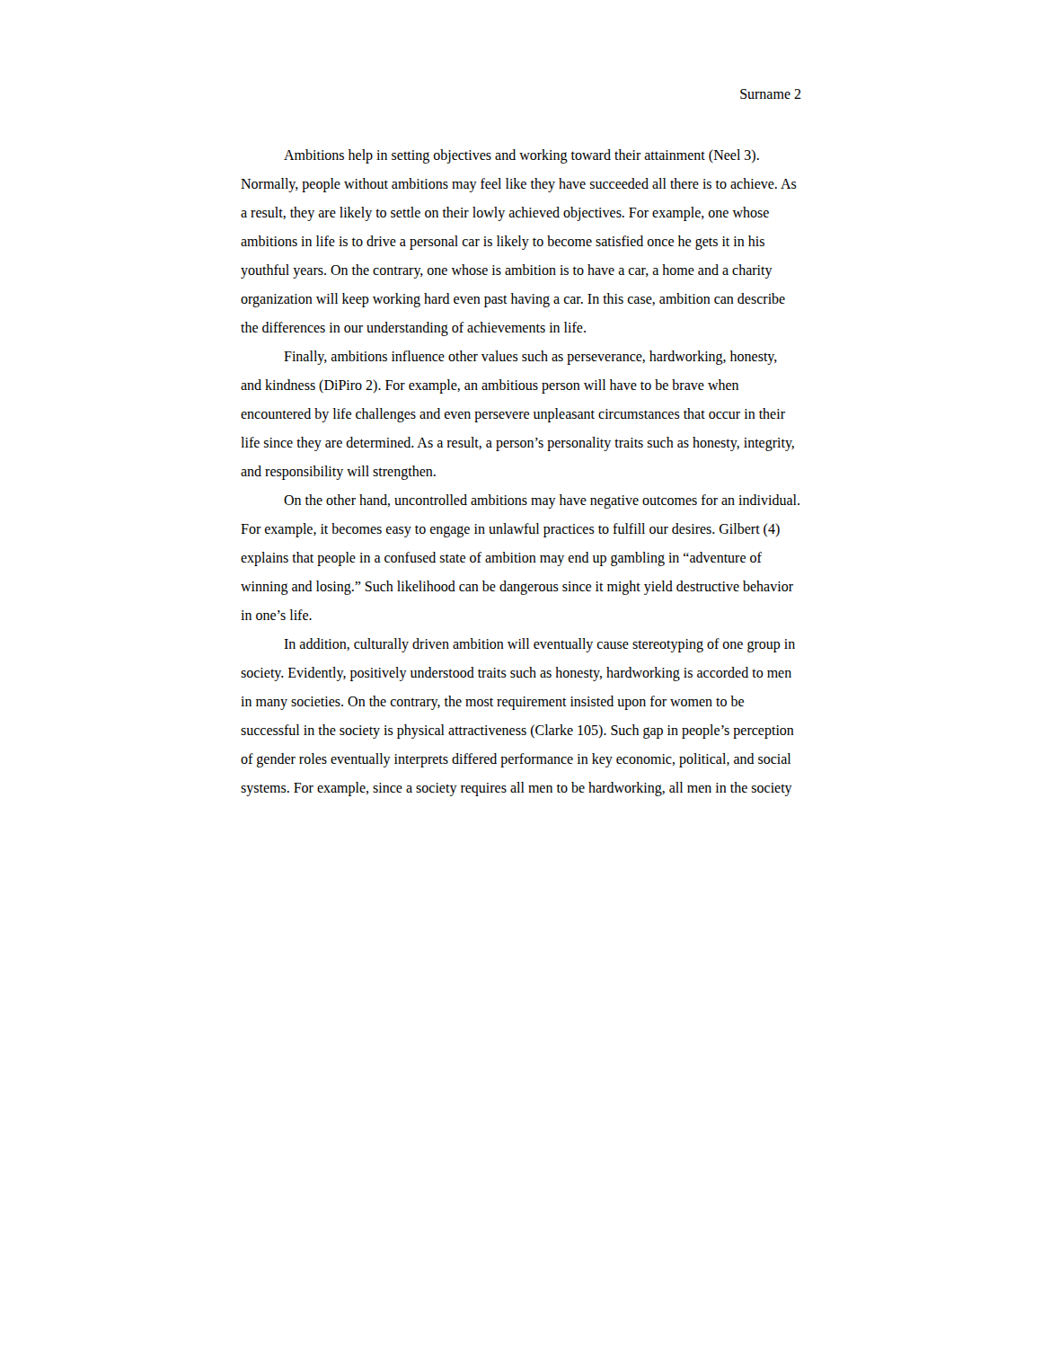Surname 2
Ambitions help in setting objectives and working toward their attainment (Neel 3). Normally, people without ambitions may feel like they have succeeded all there is to achieve. As a result, they are likely to settle on their lowly achieved objectives. For example, one whose ambitions in life is to drive a personal car is likely to become satisfied once he gets it in his youthful years. On the contrary, one whose is ambition is to have a car, a home and a charity organization will keep working hard even past having a car. In this case, ambition can describe the differences in our understanding of achievements in life.
Finally, ambitions influence other values such as perseverance, hardworking, honesty, and kindness (DiPiro 2). For example, an ambitious person will have to be brave when encountered by life challenges and even persevere unpleasant circumstances that occur in their life since they are determined. As a result, a person’s personality traits such as honesty, integrity, and responsibility will strengthen.
On the other hand, uncontrolled ambitions may have negative outcomes for an individual. For example, it becomes easy to engage in unlawful practices to fulfill our desires. Gilbert (4) explains that people in a confused state of ambition may end up gambling in “adventure of winning and losing.” Such likelihood can be dangerous since it might yield destructive behavior in one’s life.
In addition, culturally driven ambition will eventually cause stereotyping of one group in society. Evidently, positively understood traits such as honesty, hardworking is accorded to men in many societies. On the contrary, the most requirement insisted upon for women to be successful in the society is physical attractiveness (Clarke 105). Such gap in people’s perception of gender roles eventually interprets differed performance in key economic, political, and social systems. For example, since a society requires all men to be hardworking, all men in the society